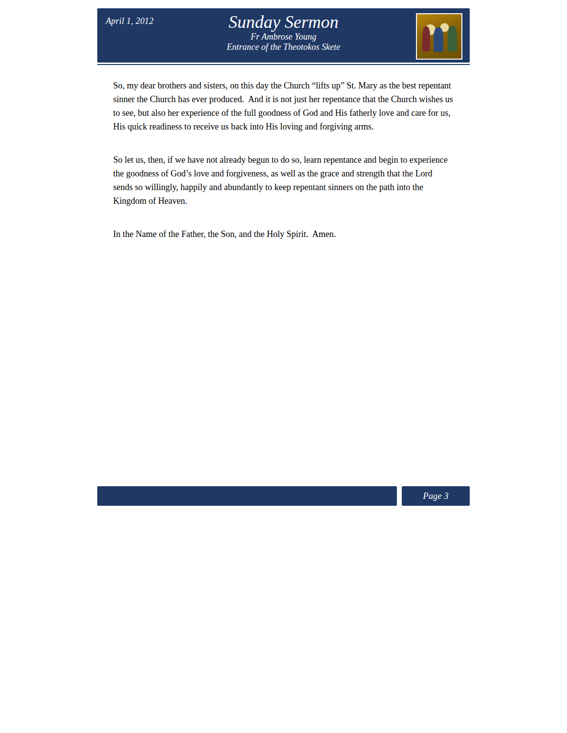April 1, 2012
Sunday Sermon
Fr Ambrose Young
Entrance of the Theotokos Skete
So, my dear brothers and sisters, on this day the Church “lifts up” St. Mary as the best repentant sinner the Church has ever produced. And it is not just her repentance that the Church wishes us to see, but also her experience of the full goodness of God and His fatherly love and care for us, His quick readiness to receive us back into His loving and forgiving arms.
So let us, then, if we have not already begun to do so, learn repentance and begin to experience the goodness of God’s love and forgiveness, as well as the grace and strength that the Lord sends so willingly, happily and abundantly to keep repentant sinners on the path into the Kingdom of Heaven.
In the Name of the Father, the Son, and the Holy Spirit. Amen.
Page 3